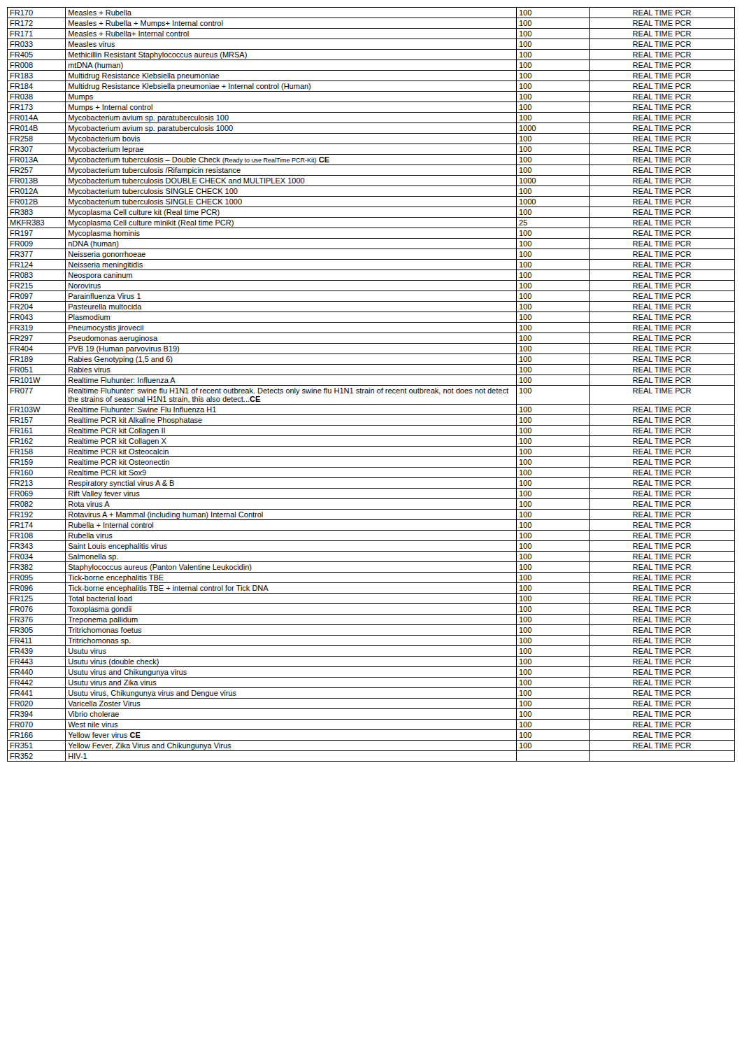| FR170 | Measles + Rubella | 100 | REAL TIME PCR |
| FR172 | Measles + Rubella + Mumps+ Internal control | 100 | REAL TIME PCR |
| FR171 | Measles + Rubella+ Internal control | 100 | REAL TIME PCR |
| FR033 | Measles virus | 100 | REAL TIME PCR |
| FR405 | Methicillin Resistant Staphylococcus aureus (MRSA) | 100 | REAL TIME PCR |
| FR008 | mtDNA (human) | 100 | REAL TIME PCR |
| FR183 | Multidrug Resistance Klebsiella pneumoniae | 100 | REAL TIME PCR |
| FR184 | Multidrug Resistance Klebsiella pneumoniae + Internal control (Human) | 100 | REAL TIME PCR |
| FR038 | Mumps | 100 | REAL TIME PCR |
| FR173 | Mumps + Internal control | 100 | REAL TIME PCR |
| FR014A | Mycobacterium avium sp. paratuberculosis 100 | 100 | REAL TIME PCR |
| FR014B | Mycobacterium avium sp. paratuberculosis 1000 | 1000 | REAL TIME PCR |
| FR258 | Mycobacterium bovis | 100 | REAL TIME PCR |
| FR307 | Mycobacterium leprae | 100 | REAL TIME PCR |
| FR013A | Mycobacterium tuberculosis – Double Check (Ready to use RealTime PCR-Kit) CE | 100 | REAL TIME PCR |
| FR257 | Mycobacterium tuberculosis /Rifampicin resistance | 100 | REAL TIME PCR |
| FR013B | Mycobacterium tuberculosis DOUBLE CHECK and MULTIPLEX 1000 | 1000 | REAL TIME PCR |
| FR012A | Mycobacterium tuberculosis SINGLE CHECK 100 | 100 | REAL TIME PCR |
| FR012B | Mycobacterium tuberculosis SINGLE CHECK 1000 | 1000 | REAL TIME PCR |
| FR383 | Mycoplasma Cell culture kit (Real time PCR) | 100 | REAL TIME PCR |
| MKFR383 | Mycoplasma Cell culture minikit (Real time PCR) | 25 | REAL TIME PCR |
| FR197 | Mycoplasma hominis | 100 | REAL TIME PCR |
| FR009 | nDNA (human) | 100 | REAL TIME PCR |
| FR377 | Neisseria gonorrhoeae | 100 | REAL TIME PCR |
| FR124 | Neisseria meningitidis | 100 | REAL TIME PCR |
| FR083 | Neospora caninum | 100 | REAL TIME PCR |
| FR215 | Norovirus | 100 | REAL TIME PCR |
| FR097 | Parainfluenza Virus 1 | 100 | REAL TIME PCR |
| FR204 | Pasteurella multocida | 100 | REAL TIME PCR |
| FR043 | Plasmodium | 100 | REAL TIME PCR |
| FR319 | Pneumocystis jirovecii | 100 | REAL TIME PCR |
| FR297 | Pseudomonas aeruginosa | 100 | REAL TIME PCR |
| FR404 | PVB 19 (Human parvovirus B19) | 100 | REAL TIME PCR |
| FR189 | Rabies Genotyping (1,5 and 6) | 100 | REAL TIME PCR |
| FR051 | Rabies virus | 100 | REAL TIME PCR |
| FR101W | Realtime Fluhunter: Influenza A | 100 | REAL TIME PCR |
| FR077 | Realtime Fluhunter: swine flu H1N1 of recent outbreak. Detects only swine flu H1N1 strain of recent outbreak, not does not detect the strains of seasonal H1N1 strain, this also detect... CE | 100 | REAL TIME PCR |
| FR103W | Realtime Fluhunter: Swine Flu Influenza H1 | 100 | REAL TIME PCR |
| FR157 | Realtime PCR kit Alkaline Phosphatase | 100 | REAL TIME PCR |
| FR161 | Realtime PCR kit Collagen II | 100 | REAL TIME PCR |
| FR162 | Realtime PCR kit Collagen X | 100 | REAL TIME PCR |
| FR158 | Realtime PCR kit Osteocalcin | 100 | REAL TIME PCR |
| FR159 | Realtime PCR kit Osteonectin | 100 | REAL TIME PCR |
| FR160 | Realtime PCR kit Sox9 | 100 | REAL TIME PCR |
| FR213 | Respiratory synctial virus A & B | 100 | REAL TIME PCR |
| FR069 | Rift Valley fever virus | 100 | REAL TIME PCR |
| FR082 | Rota virus A | 100 | REAL TIME PCR |
| FR192 | Rotavirus A + Mammal (including human) Internal Control | 100 | REAL TIME PCR |
| FR174 | Rubella + Internal control | 100 | REAL TIME PCR |
| FR108 | Rubella virus | 100 | REAL TIME PCR |
| FR343 | Saint Louis encephalitis virus | 100 | REAL TIME PCR |
| FR034 | Salmonella sp. | 100 | REAL TIME PCR |
| FR382 | Staphylococcus aureus (Panton Valentine Leukocidin) | 100 | REAL TIME PCR |
| FR095 | Tick-borne encephalitis TBE | 100 | REAL TIME PCR |
| FR096 | Tick-borne encephalitis TBE + internal control for Tick DNA | 100 | REAL TIME PCR |
| FR125 | Total bacterial load | 100 | REAL TIME PCR |
| FR076 | Toxoplasma gondii | 100 | REAL TIME PCR |
| FR376 | Treponema pallidum | 100 | REAL TIME PCR |
| FR305 | Tritrichomonas foetus | 100 | REAL TIME PCR |
| FR411 | Tritrichomonas sp. | 100 | REAL TIME PCR |
| FR439 | Usutu virus | 100 | REAL TIME PCR |
| FR443 | Usutu virus (double check) | 100 | REAL TIME PCR |
| FR440 | Usutu virus and Chikungunya virus | 100 | REAL TIME PCR |
| FR442 | Usutu virus and Zika virus | 100 | REAL TIME PCR |
| FR441 | Usutu virus, Chikungunya virus and Dengue virus | 100 | REAL TIME PCR |
| FR020 | Varicella Zoster Virus | 100 | REAL TIME PCR |
| FR394 | Vibrio cholerae | 100 | REAL TIME PCR |
| FR070 | West nile virus | 100 | REAL TIME PCR |
| FR166 | Yellow fever virus CE | 100 | REAL TIME PCR |
| FR351 | Yellow Fever, Zika Virus and Chikungunya Virus | 100 | REAL TIME PCR |
| FR352 | HIV-1 | | |